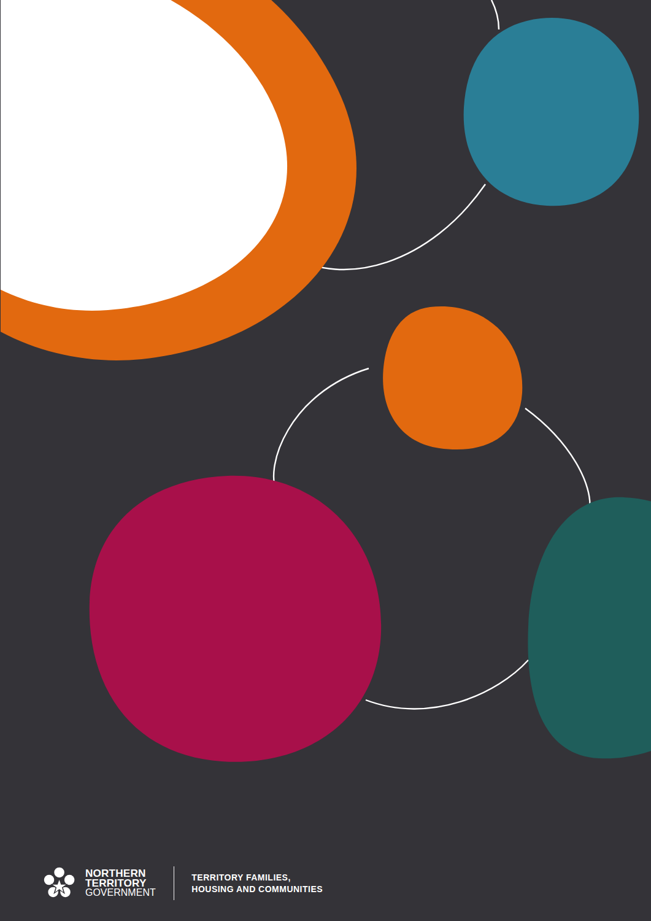Territory Families, Housing and Communities — Northern Territory Government
Northern Territory Government
Territory Families, Housing and Communities